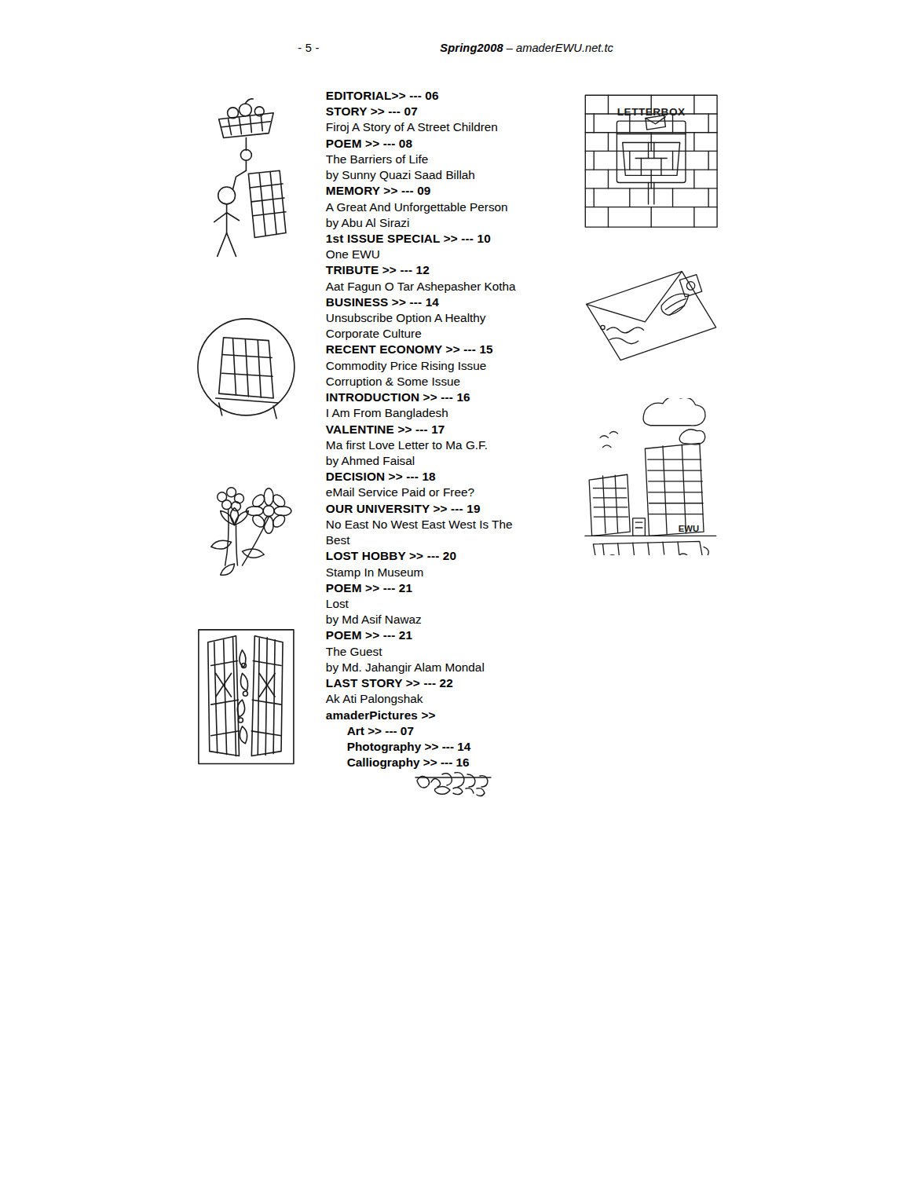- 5 - Spring2008 – amaderEWU.net.tc
Contents
EDITORIAL>> --- 06
STORY >> --- 07
Firoj A Story of A Street Children
POEM >> --- 08
The Barriers of Life
by Sunny Quazi Saad Billah
MEMORY >> --- 09
A Great And Unforgettable Person
by Abu Al Sirazi
1st ISSUE SPECIAL >> --- 10
One EWU
TRIBUTE >> --- 12
Aat Fagun O Tar Ashepasher Kotha
BUSINESS >> --- 14
Unsubscribe Option A Healthy
Corporate Culture
RECENT ECONOMY >> --- 15
Commodity Price Rising Issue
Corruption & Some Issue
INTRODUCTION >> --- 16
I Am From Bangladesh
VALENTINE >> --- 17
Ma first Love Letter to Ma G.F.
by Ahmed Faisal
DECISION >> --- 18
eMail Service Paid or Free?
OUR UNIVERSITY >> --- 19
No East No West East West Is The
Best
LOST HOBBY >> --- 20
Stamp In Museum
POEM >> --- 21
Lost
by Md Asif Nawaz
POEM >> --- 21
The Guest
by Md. Jahangir Alam Mondal
LAST STORY >> --- 22
Ak Ati Palongshak
amaderPictures >>
Art >> --- 07
Photography >> --- 14
Calliography >> --- 16
LETTERBOX
EWU